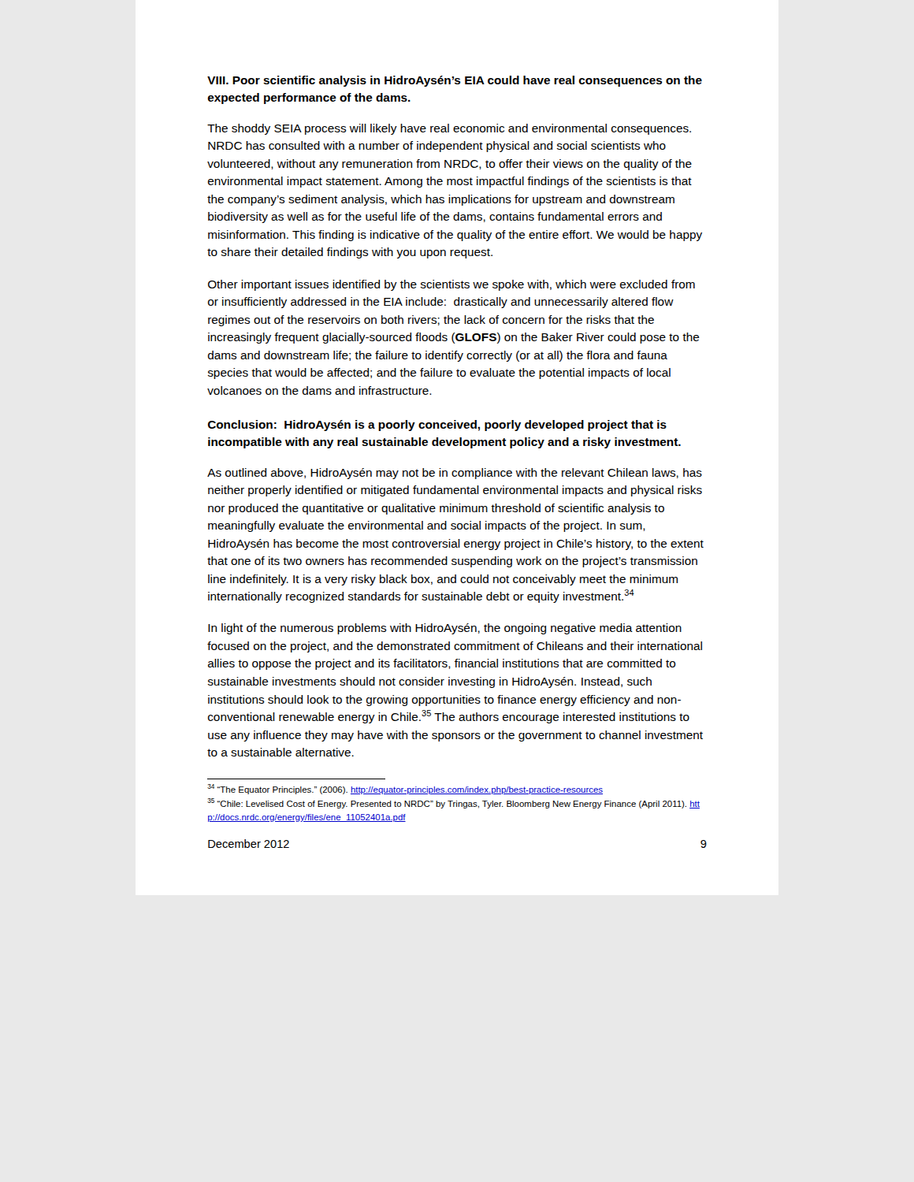VIII. Poor scientific analysis in HidroAysén’s EIA could have real consequences on the expected performance of the dams.
The shoddy SEIA process will likely have real economic and environmental consequences. NRDC has consulted with a number of independent physical and social scientists who volunteered, without any remuneration from NRDC, to offer their views on the quality of the environmental impact statement. Among the most impactful findings of the scientists is that the company’s sediment analysis, which has implications for upstream and downstream biodiversity as well as for the useful life of the dams, contains fundamental errors and misinformation. This finding is indicative of the quality of the entire effort. We would be happy to share their detailed findings with you upon request.
Other important issues identified by the scientists we spoke with, which were excluded from or insufficiently addressed in the EIA include: drastically and unnecessarily altered flow regimes out of the reservoirs on both rivers; the lack of concern for the risks that the increasingly frequent glacially-sourced floods (GLOFS) on the Baker River could pose to the dams and downstream life; the failure to identify correctly (or at all) the flora and fauna species that would be affected; and the failure to evaluate the potential impacts of local volcanoes on the dams and infrastructure.
Conclusion: HidroAysén is a poorly conceived, poorly developed project that is incompatible with any real sustainable development policy and a risky investment.
As outlined above, HidroAysén may not be in compliance with the relevant Chilean laws, has neither properly identified or mitigated fundamental environmental impacts and physical risks nor produced the quantitative or qualitative minimum threshold of scientific analysis to meaningfully evaluate the environmental and social impacts of the project. In sum, HidroAysén has become the most controversial energy project in Chile’s history, to the extent that one of its two owners has recommended suspending work on the project’s transmission line indefinitely. It is a very risky black box, and could not conceivably meet the minimum internationally recognized standards for sustainable debt or equity investment.34
In light of the numerous problems with HidroAysén, the ongoing negative media attention focused on the project, and the demonstrated commitment of Chileans and their international allies to oppose the project and its facilitators, financial institutions that are committed to sustainable investments should not consider investing in HidroAysén. Instead, such institutions should look to the growing opportunities to finance energy efficiency and non-conventional renewable energy in Chile.35 The authors encourage interested institutions to use any influence they may have with the sponsors or the government to channel investment to a sustainable alternative.
34 “The Equator Principles.” (2006). http://equator-principles.com/index.php/best-practice-resources
35 “Chile: Levelised Cost of Energy. Presented to NRDC” by Tringas, Tyler. Bloomberg New Energy Finance (April 2011). http://docs.nrdc.org/energy/files/ene_11052401a.pdf
December 2012
9